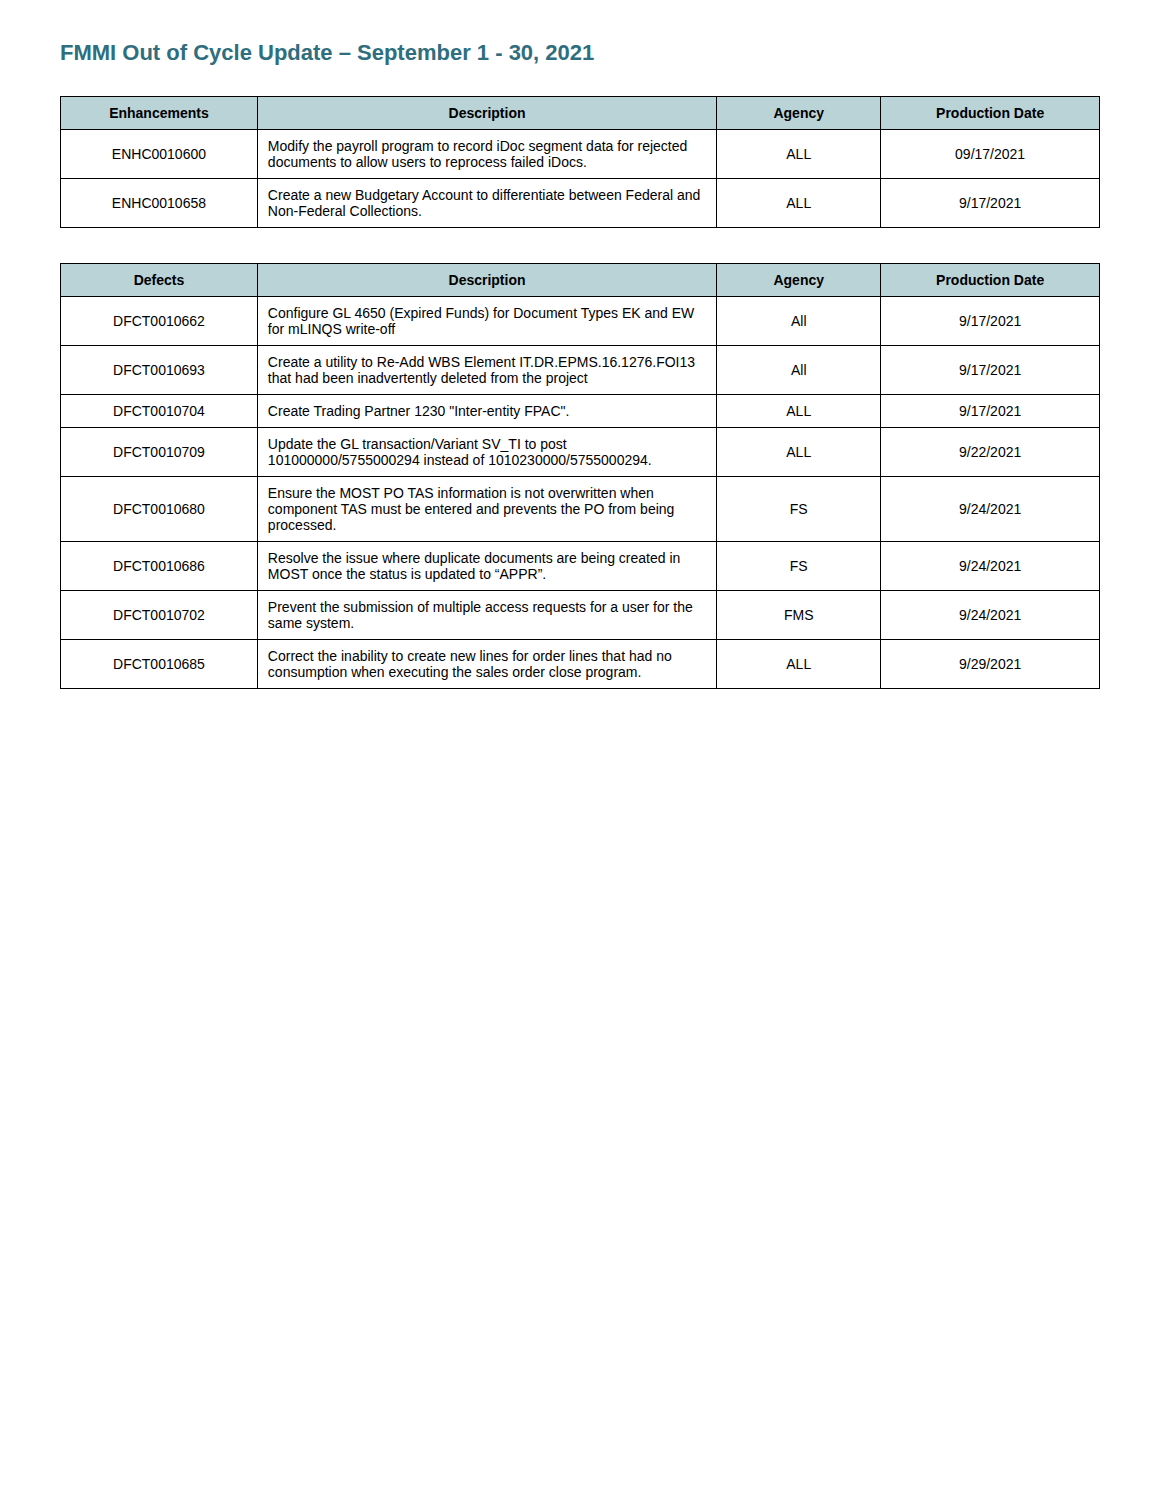FMMI Out of Cycle Update – September 1 - 30, 2021
| Enhancements | Description | Agency | Production Date |
| --- | --- | --- | --- |
| ENHC0010600 | Modify the payroll program to record iDoc segment data for rejected documents to allow users to reprocess failed iDocs. | ALL | 09/17/2021 |
| ENHC0010658 | Create a new Budgetary Account to differentiate between Federal and Non-Federal Collections. | ALL | 9/17/2021 |
| Defects | Description | Agency | Production Date |
| --- | --- | --- | --- |
| DFCT0010662 | Configure GL 4650 (Expired Funds) for Document Types EK and EW for mLINQS write-off | All | 9/17/2021 |
| DFCT0010693 | Create a utility to Re-Add WBS Element IT.DR.EPMS.16.1276.FOI13 that had been inadvertently deleted from the project | All | 9/17/2021 |
| DFCT0010704 | Create Trading Partner 1230 "Inter-entity FPAC". | ALL | 9/17/2021 |
| DFCT0010709 | Update the GL transaction/Variant SV_TI to post 101000000/5755000294 instead of 1010230000/5755000294. | ALL | 9/22/2021 |
| DFCT0010680 | Ensure the MOST PO TAS information is not overwritten when component TAS must be entered and prevents the PO from being processed. | FS | 9/24/2021 |
| DFCT0010686 | Resolve the issue where duplicate documents are being created in MOST once the status is updated to “APPR”. | FS | 9/24/2021 |
| DFCT0010702 | Prevent the submission of multiple access requests for a user for the same system. | FMS | 9/24/2021 |
| DFCT0010685 | Correct the inability to create new lines for order lines that had no consumption when executing the sales order close program. | ALL | 9/29/2021 |